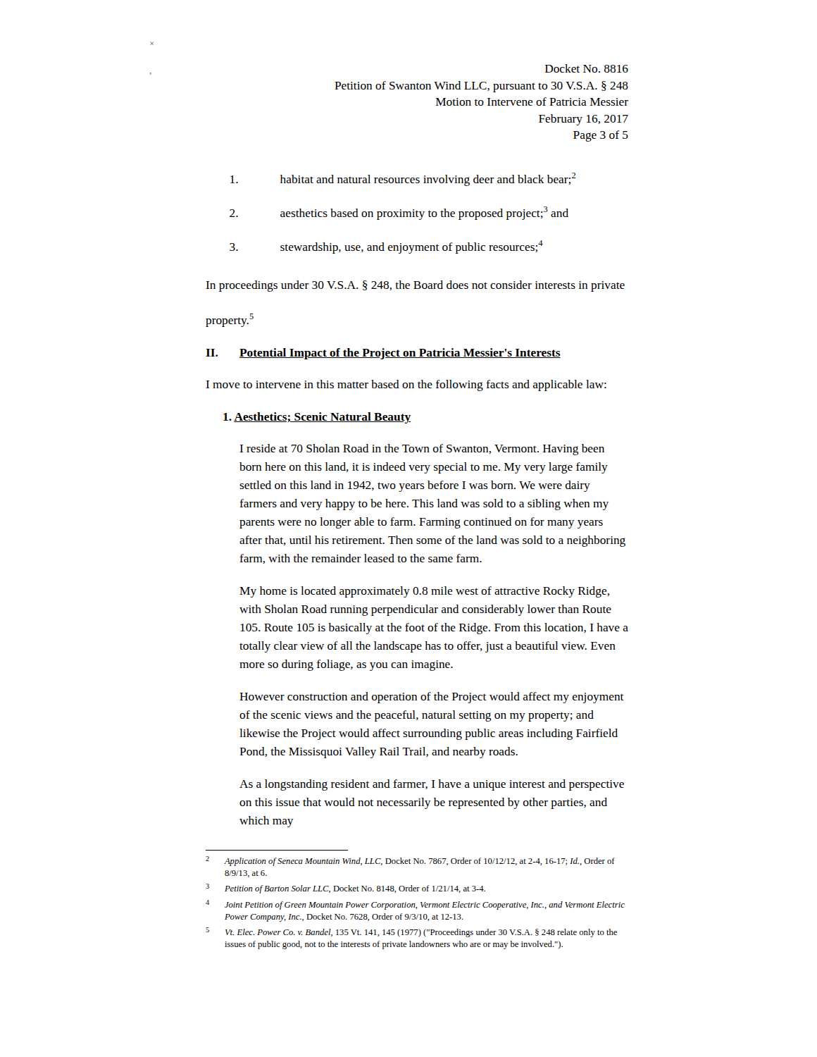×
,
Docket No. 8816
Petition of Swanton Wind LLC, pursuant to 30 V.S.A. § 248
Motion to Intervene of Patricia Messier
February 16, 2017
Page 3 of 5
1. habitat and natural resources involving deer and black bear;2
2. aesthetics based on proximity to the proposed project;3 and
3. stewardship, use, and enjoyment of public resources;4
In proceedings under 30 V.S.A. § 248, the Board does not consider interests in private
property.5
II. Potential Impact of the Project on Patricia Messier's Interests
I move to intervene in this matter based on the following facts and applicable law:
1. Aesthetics; Scenic Natural Beauty
I reside at 70 Sholan Road in the Town of Swanton, Vermont. Having been born here on this land, it is indeed very special to me. My very large family settled on this land in 1942, two years before I was born. We were dairy farmers and very happy to be here. This land was sold to a sibling when my parents were no longer able to farm. Farming continued on for many years after that, until his retirement. Then some of the land was sold to a neighboring farm, with the remainder leased to the same farm.
My home is located approximately 0.8 mile west of attractive Rocky Ridge, with Sholan Road running perpendicular and considerably lower than Route 105. Route 105 is basically at the foot of the Ridge. From this location, I have a totally clear view of all the landscape has to offer, just a beautiful view. Even more so during foliage, as you can imagine.
However construction and operation of the Project would affect my enjoyment of the scenic views and the peaceful, natural setting on my property; and likewise the Project would affect surrounding public areas including Fairfield Pond, the Missisquoi Valley Rail Trail, and nearby roads.
As a longstanding resident and farmer, I have a unique interest and perspective on this issue that would not necessarily be represented by other parties, and which may
2 Application of Seneca Mountain Wind, LLC, Docket No. 7867, Order of 10/12/12, at 2-4, 16-17; Id., Order of 8/9/13, at 6.
3 Petition of Barton Solar LLC, Docket No. 8148, Order of 1/21/14, at 3-4.
4 Joint Petition of Green Mountain Power Corporation, Vermont Electric Cooperative, Inc., and Vermont Electric Power Company, Inc., Docket No. 7628, Order of 9/3/10, at 12-13.
5 Vt. Elec. Power Co. v. Bandel, 135 Vt. 141, 145 (1977) ("Proceedings under 30 V.S.A. § 248 relate only to the issues of public good, not to the interests of private landowners who are or may be involved.").